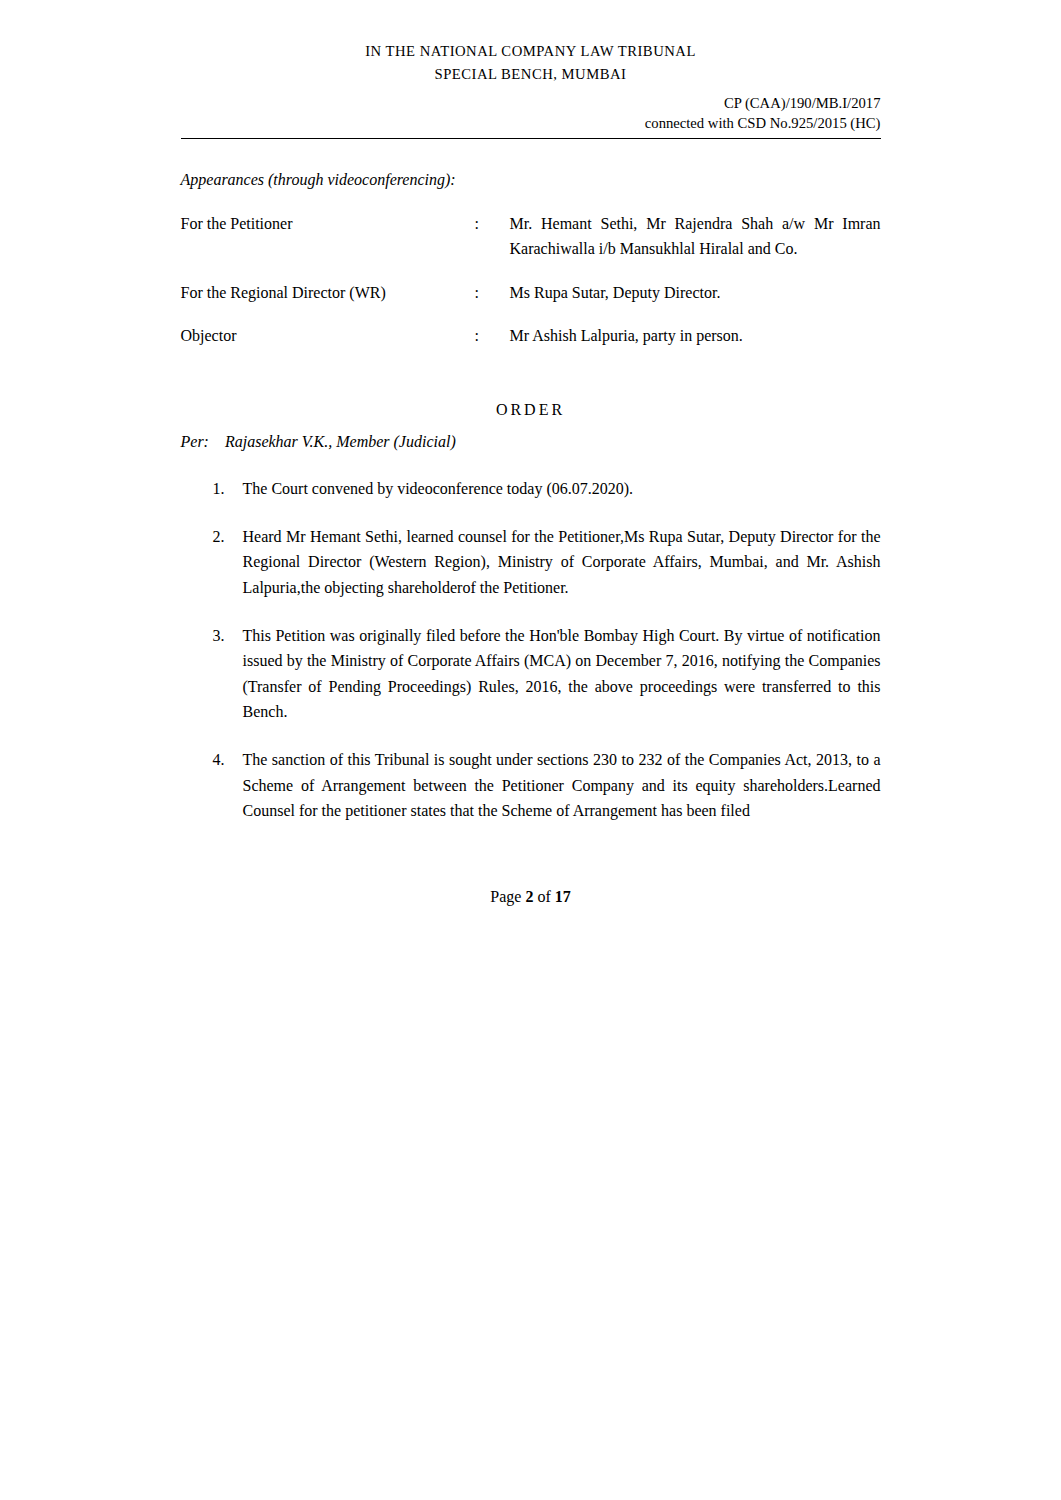IN THE NATIONAL COMPANY LAW TRIBUNAL
SPECIAL BENCH, MUMBAI
CP (CAA)/190/MB.I/2017
connected with CSD No.925/2015 (HC)
Appearances (through videoconferencing):
| For the Petitioner | : | Mr. Hemant Sethi, Mr Rajendra Shah a/w Mr Imran Karachiwalla i/b Mansukhlal Hiralal and Co. |
| For the Regional Director (WR) | : | Ms Rupa Sutar, Deputy Director. |
| Objector | : | Mr Ashish Lalpuria, party in person. |
ORDER
Per: Rajasekhar V.K., Member (Judicial)
The Court convened by videoconference today (06.07.2020).
Heard Mr Hemant Sethi, learned counsel for the Petitioner,Ms Rupa Sutar, Deputy Director for the Regional Director (Western Region), Ministry of Corporate Affairs, Mumbai, and Mr. Ashish Lalpuria,the objecting shareholderof the Petitioner.
This Petition was originally filed before the Hon'ble Bombay High Court. By virtue of notification issued by the Ministry of Corporate Affairs (MCA) on December 7, 2016, notifying the Companies (Transfer of Pending Proceedings) Rules, 2016, the above proceedings were transferred to this Bench.
The sanction of this Tribunal is sought under sections 230 to 232 of the Companies Act, 2013, to a Scheme of Arrangement between the Petitioner Company and its equity shareholders.Learned Counsel for the petitioner states that the Scheme of Arrangement has been filed
Page 2 of 17